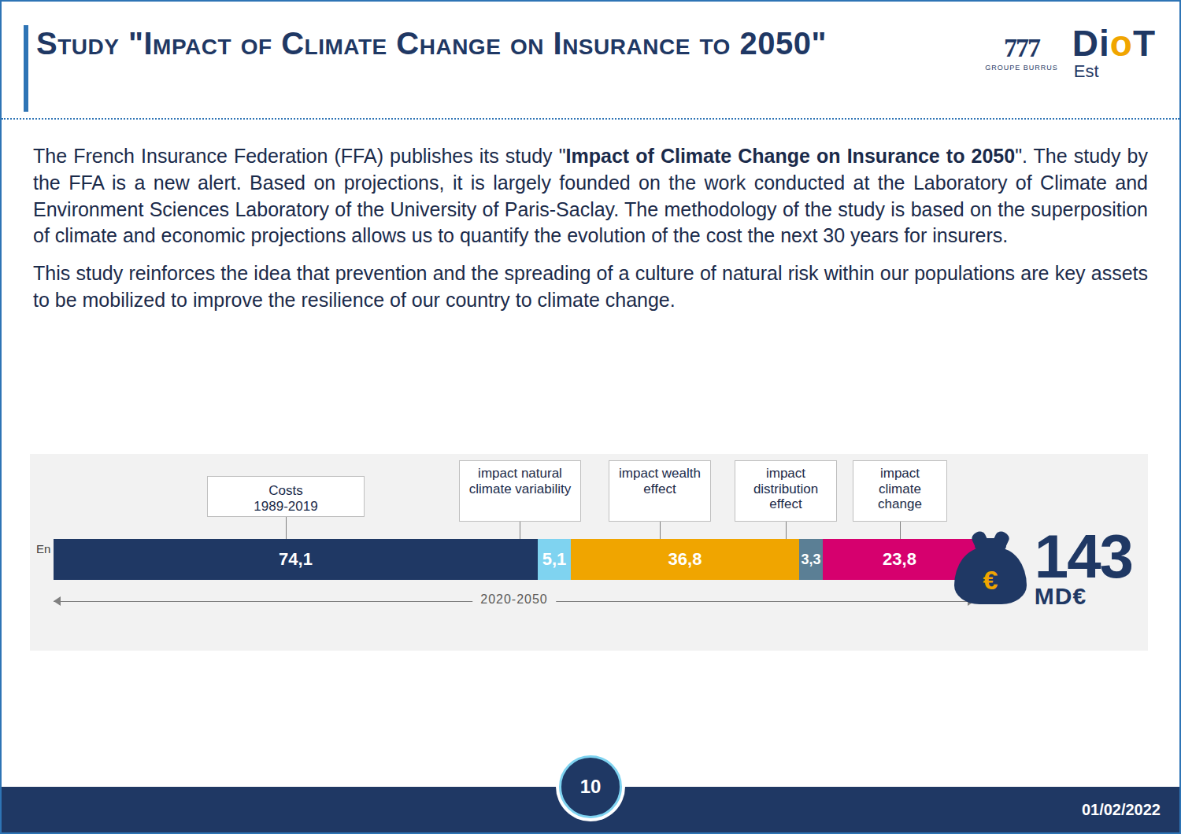Study "Impact of Climate Change on Insurance to 2050"
777 Groupe Burrus
Dio T Est
The French Insurance Federation (FFA) publishes its study "Impact of Climate Change on Insurance to 2050". The study by the FFA is a new alert. Based on projections, it is largely founded on the work conducted at the Laboratory of Climate and Environment Sciences Laboratory of the University of Paris-Saclay. The methodology of the study is based on the superposition of climate and economic projections allows us to quantify the evolution of the cost the next 30 years for insurers.
This study reinforces the idea that prevention and the spreading of a culture of natural risk within our populations are key assets to be mobilized to improve the resilience of our country to climate change.
Costs
1989-2019
impact natural climate variability
impact wealth effect
impact distribution effect
impact climate change
En MD€
74,1
5,1
36,8
3,3
23,8
2020-2050
€
143 MD€
01/02/2022
10